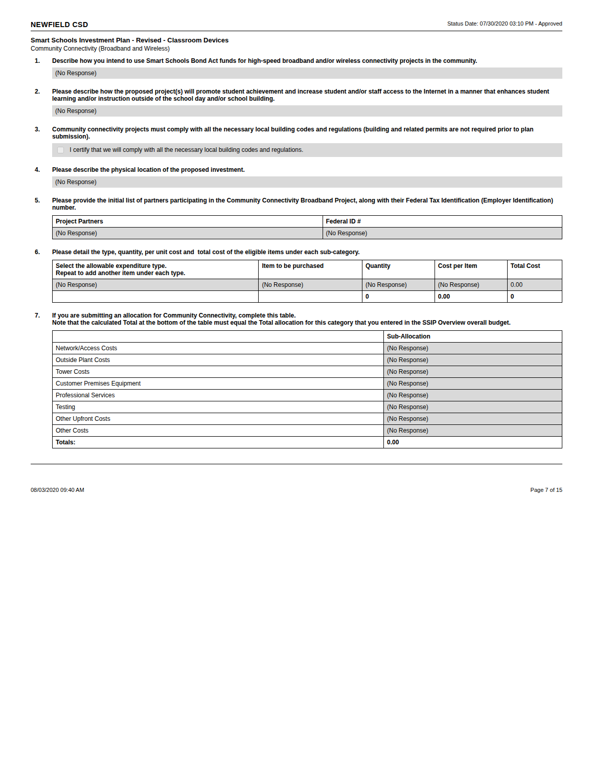NEWFIELD CSD
Status Date: 07/30/2020 03:10 PM - Approved
Smart Schools Investment Plan - Revised - Classroom Devices
Community Connectivity (Broadband and Wireless)
Describe how you intend to use Smart Schools Bond Act funds for high-speed broadband and/or wireless connectivity projects in the community.
(No Response)
Please describe how the proposed project(s) will promote student achievement and increase student and/or staff access to the Internet in a manner that enhances student learning and/or instruction outside of the school day and/or school building.
(No Response)
Community connectivity projects must comply with all the necessary local building codes and regulations (building and related permits are not required prior to plan submission).
I certify that we will comply with all the necessary local building codes and regulations.
Please describe the physical location of the proposed investment.
(No Response)
Please provide the initial list of partners participating in the Community Connectivity Broadband Project, along with their Federal Tax Identification (Employer Identification) number.
| Project Partners | Federal ID # |
| --- | --- |
| (No Response) | (No Response) |
Please detail the type, quantity, per unit cost and total cost of the eligible items under each sub-category.
| Select the allowable expenditure type. Repeat to add another item under each type. | Item to be purchased | Quantity | Cost per Item | Total Cost |
| --- | --- | --- | --- | --- |
| (No Response) | (No Response) | (No Response) | (No Response) | 0.00 |
| | | 0 | 0.00 | 0 |
If you are submitting an allocation for Community Connectivity, complete this table.
Note that the calculated Total at the bottom of the table must equal the Total allocation for this category that you entered in the SSIP Overview overall budget.
| | Sub-Allocation |
| --- | --- |
| Network/Access Costs | (No Response) |
| Outside Plant Costs | (No Response) |
| Tower Costs | (No Response) |
| Customer Premises Equipment | (No Response) |
| Professional Services | (No Response) |
| Testing | (No Response) |
| Other Upfront Costs | (No Response) |
| Other Costs | (No Response) |
| Totals: | 0.00 |
08/03/2020 09:40 AM
Page 7 of 15